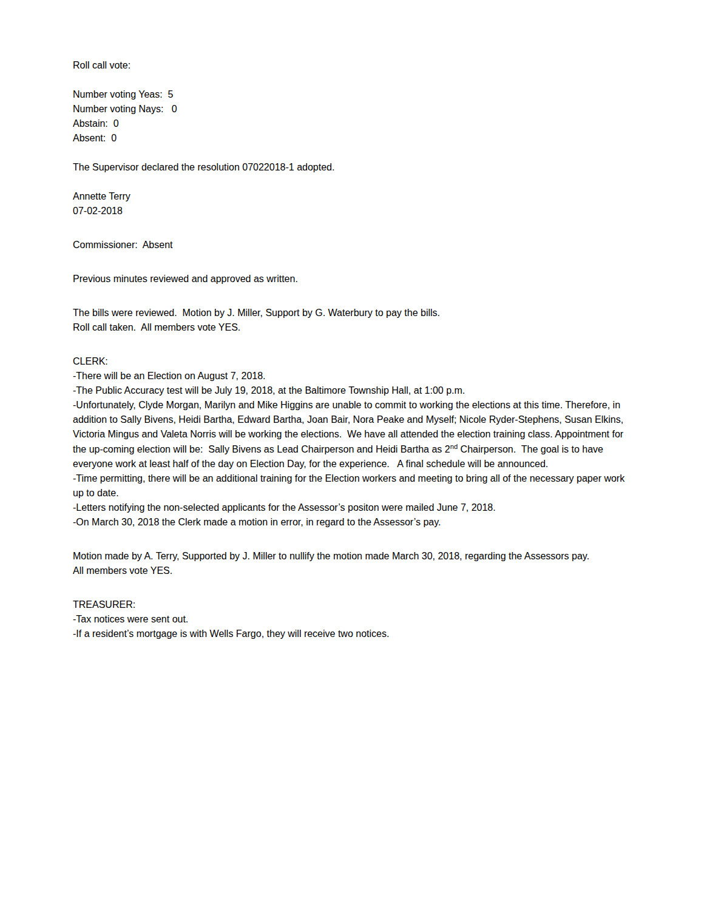Roll call vote:
Number voting Yeas: 5
Number voting Nays: 0
Abstain: 0
Absent: 0
The Supervisor declared the resolution 07022018-1 adopted.
Annette Terry
07-02-2018
Commissioner: Absent
Previous minutes reviewed and approved as written.
The bills were reviewed. Motion by J. Miller, Support by G. Waterbury to pay the bills.
Roll call taken. All members vote YES.
CLERK:
-There will be an Election on August 7, 2018.
-The Public Accuracy test will be July 19, 2018, at the Baltimore Township Hall, at 1:00 p.m.
-Unfortunately, Clyde Morgan, Marilyn and Mike Higgins are unable to commit to working the elections at this time. Therefore, in addition to Sally Bivens, Heidi Bartha, Edward Bartha, Joan Bair, Nora Peake and Myself; Nicole Ryder-Stephens, Susan Elkins, Victoria Mingus and Valeta Norris will be working the elections. We have all attended the election training class. Appointment for the up-coming election will be: Sally Bivens as Lead Chairperson and Heidi Bartha as 2nd Chairperson. The goal is to have everyone work at least half of the day on Election Day, for the experience. A final schedule will be announced.
-Time permitting, there will be an additional training for the Election workers and meeting to bring all of the necessary paper work up to date.
-Letters notifying the non-selected applicants for the Assessor’s positon were mailed June 7, 2018.
-On March 30, 2018 the Clerk made a motion in error, in regard to the Assessor’s pay.
Motion made by A. Terry, Supported by J. Miller to nullify the motion made March 30, 2018, regarding the Assessors pay.
All members vote YES.
TREASURER:
-Tax notices were sent out.
-If a resident’s mortgage is with Wells Fargo, they will receive two notices.